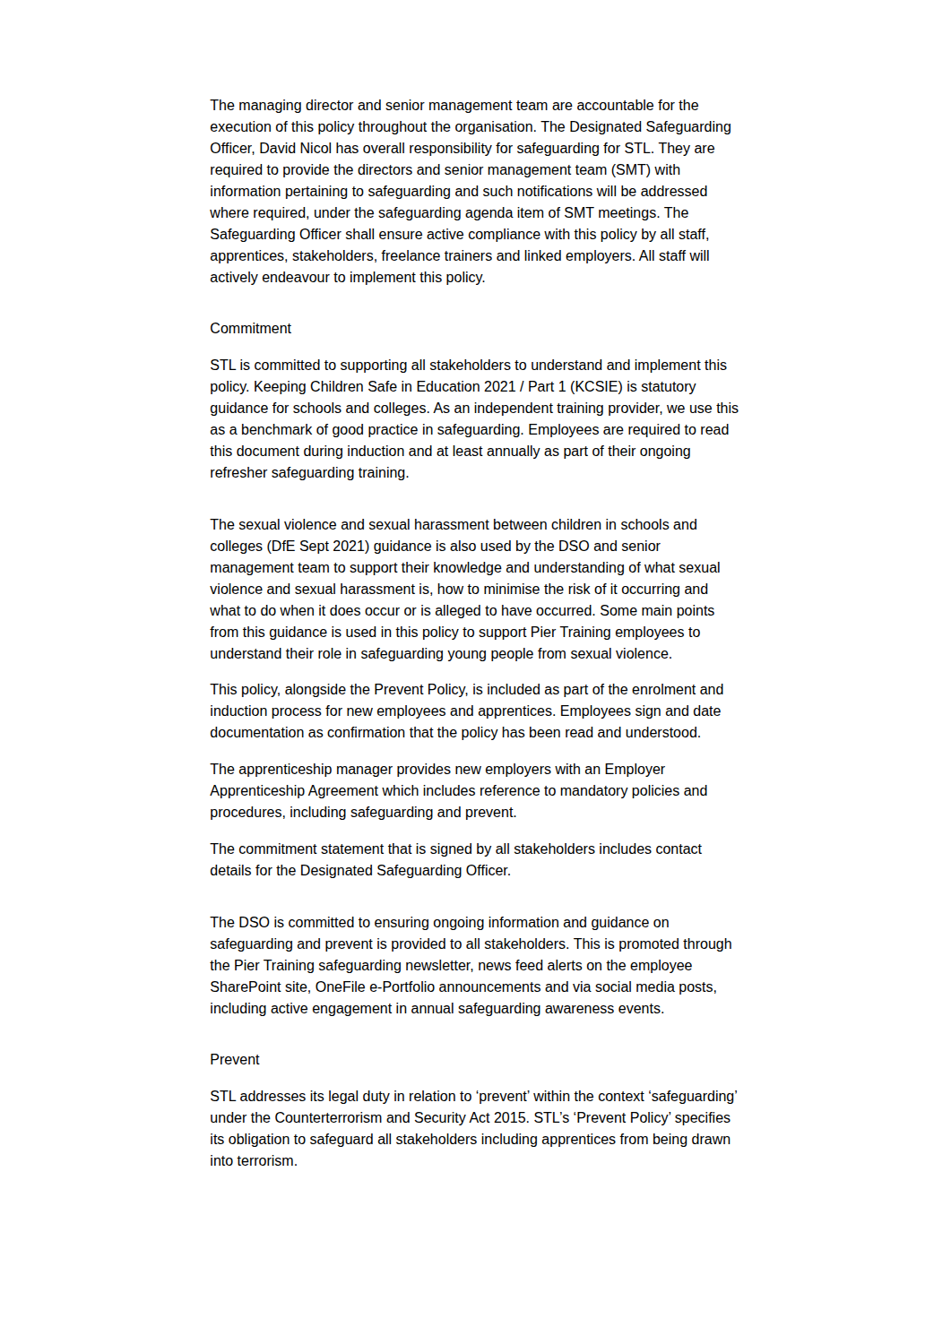The managing director and senior management team are accountable for the execution of this policy throughout the organisation. The Designated Safeguarding Officer, David Nicol has overall responsibility for safeguarding for STL. They are required to provide the directors and senior management team (SMT) with information pertaining to safeguarding and such notifications will be addressed where required, under the safeguarding agenda item of SMT meetings. The Safeguarding Officer shall ensure active compliance with this policy by all staff, apprentices, stakeholders, freelance trainers and linked employers. All staff will actively endeavour to implement this policy.
Commitment
STL is committed to supporting all stakeholders to understand and implement this policy. Keeping Children Safe in Education 2021 / Part 1 (KCSIE) is statutory guidance for schools and colleges. As an independent training provider, we use this as a benchmark of good practice in safeguarding. Employees are required to read this document during induction and at least annually as part of their ongoing refresher safeguarding training.
The sexual violence and sexual harassment between children in schools and colleges (DfE Sept 2021) guidance is also used by the DSO and senior management team to support their knowledge and understanding of what sexual violence and sexual harassment is, how to minimise the risk of it occurring and what to do when it does occur or is alleged to have occurred. Some main points from this guidance is used in this policy to support Pier Training employees to understand their role in safeguarding young people from sexual violence.
This policy, alongside the Prevent Policy, is included as part of the enrolment and induction process for new employees and apprentices. Employees sign and date documentation as confirmation that the policy has been read and understood.
The apprenticeship manager provides new employers with an Employer Apprenticeship Agreement which includes reference to mandatory policies and procedures, including safeguarding and prevent.
The commitment statement that is signed by all stakeholders includes contact details for the Designated Safeguarding Officer.
The DSO is committed to ensuring ongoing information and guidance on safeguarding and prevent is provided to all stakeholders. This is promoted through the Pier Training safeguarding newsletter, news feed alerts on the employee SharePoint site, OneFile e-Portfolio announcements and via social media posts, including active engagement in annual safeguarding awareness events.
Prevent
STL addresses its legal duty in relation to ‘prevent’ within the context ‘safeguarding’ under the Counterterrorism and Security Act 2015. STL’s ‘Prevent Policy’ specifies its obligation to safeguard all stakeholders including apprentices from being drawn into terrorism.